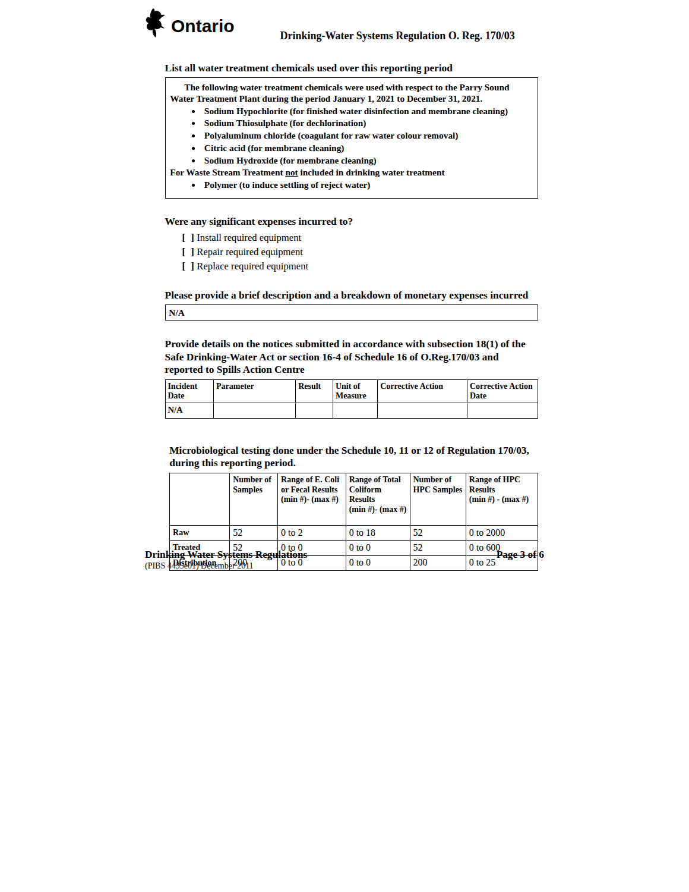Ontario
Drinking-Water Systems Regulation O. Reg. 170/03
List all water treatment chemicals used over this reporting period
The following water treatment chemicals were used with respect to the Parry Sound Water Treatment Plant during the period January 1, 2021 to December 31, 2021.
Sodium Hypochlorite (for finished water disinfection and membrane cleaning)
Sodium Thiosulphate (for dechlorination)
Polyaluminum chloride (coagulant for raw water colour removal)
Citric acid (for membrane cleaning)
Sodium Hydroxide (for membrane cleaning)
For Waste Stream Treatment not included in drinking water treatment
Polymer (to induce settling of reject water)
Were any significant expenses incurred to?
[ ] Install required equipment
[ ] Repair required equipment
[ ] Replace required equipment
Please provide a brief description and a breakdown of monetary expenses incurred
N/A
Provide details on the notices submitted in accordance with subsection 18(1) of the Safe Drinking-Water Act or section 16-4 of Schedule 16 of O.Reg.170/03 and reported to Spills Action Centre
| Incident Date | Parameter | Result | Unit of Measure | Corrective Action | Corrective Action Date |
| --- | --- | --- | --- | --- | --- |
| N/A | | | | | |
Microbiological testing done under the Schedule 10, 11 or 12 of Regulation 170/03, during this reporting period.
| | Number of Samples | Range of E. Coli or Fecal Results (min #)- (max #) | Range of Total Coliform Results (min #)- (max #) | Number of HPC Samples | Range of HPC Results (min #) - (max #) |
| --- | --- | --- | --- | --- | --- |
| Raw | 52 | 0 to 2 | 0 to 18 | 52 | 0 to 2000 |
| Treated | 52 | 0 to 0 | 0 to 0 | 52 | 0 to 600 |
| Distribution | 200 | 0 to 0 | 0 to 0 | 200 | 0 to 25 |
Drinking Water Systems Regulations Page 3 of 6
(PIBS 4435e01) December 2011